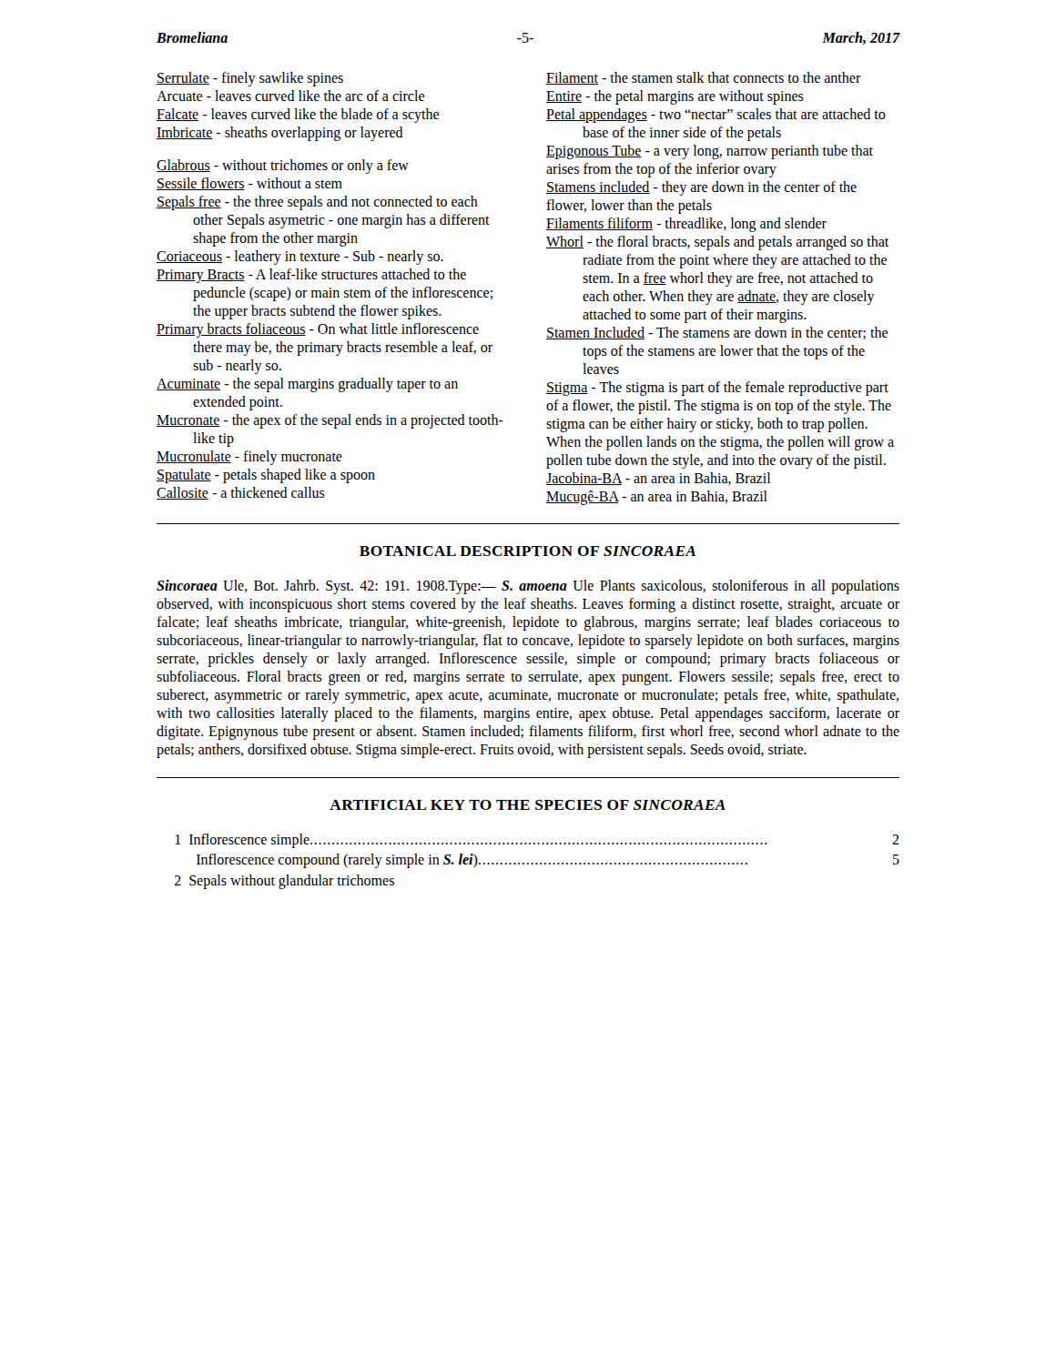Bromeliana
-5-
March, 2017
Serrulate - finely sawlike spines
Arcuate - leaves curved like the arc of a circle
Falcate - leaves curved like the blade of a scythe
Imbricate - sheaths overlapping or layered
Glabrous - without trichomes or only a few
Sessile flowers - without a stem
Sepals free - the three sepals and not connected to each other Sepals asymetric - one margin has a different shape from the other margin
Coriaceous - leathery in texture - Sub - nearly so.
Primary Bracts - A leaf-like structures attached to the peduncle (scape) or main stem of the inflorescence; the upper bracts subtend the flower spikes.
Primary bracts foliaceous - On what little inflorescence there may be, the primary bracts resemble a leaf, or sub - nearly so.
Acuminate - the sepal margins gradually taper to an extended point.
Mucronate - the apex of the sepal ends in a projected tooth-like tip
Mucronulate - finely mucronate
Spatulate - petals shaped like a spoon
Callosite - a thickened callus
Filament - the stamen stalk that connects to the anther
Entire - the petal margins are without spines
Petal appendages - two “nectar” scales that are attached to base of the inner side of the petals
Epigonous Tube - a very long, narrow perianth tube that arises from the top of the inferior ovary
Stamens included - they are down in the center of the flower, lower than the petals
Filaments filiform - threadlike, long and slender
Whorl - the floral bracts, sepals and petals arranged so that radiate from the point where they are attached to the stem. In a free whorl they are free, not attached to each other. When they are adnate, they are closely attached to some part of their margins.
Stamen Included - The stamens are down in the center; the tops of the stamens are lower that the tops of the leaves
Stigma - The stigma is part of the female reproductive part of a flower, the pistil. The stigma is on top of the style. The stigma can be either hairy or sticky, both to trap pollen. When the pollen lands on the stigma, the pollen will grow a pollen tube down the style, and into the ovary of the pistil.
Jacobina-BA - an area in Bahia, Brazil
Mucugê-BA - an area in Bahia, Brazil
BOTANICAL DESCRIPTION OF SINCORAEA
Sincoraea Ule, Bot. Jahrb. Syst. 42: 191. 1908.Type:— S. amoena Ule Plants saxicolous, stoloniferous in all populations observed, with inconspicuous short stems covered by the leaf sheaths. Leaves forming a distinct rosette, straight, arcuate or falcate; leaf sheaths imbricate, triangular, white-greenish, lepidote to glabrous, margins serrate; leaf blades coriaceous to subcoriaceous, linear-triangular to narrowly-triangular, flat to concave, lepidote to sparsely lepidote on both surfaces, margins serrate, prickles densely or laxly arranged. Inflorescence sessile, simple or compound; primary bracts foliaceous or subfoliaceous. Floral bracts green or red, margins serrate to serrulate, apex pungent. Flowers sessile; sepals free, erect to suberect, asymmetric or rarely symmetric, apex acute, acuminate, mucronate or mucronulate; petals free, white, spathulate, with two callosities laterally placed to the filaments, margins entire, apex obtuse. Petal appendages sacciform, lacerate or digitate. Epignynous tube present or absent. Stamen included; filaments filiform, first whorl free, second whorl adnate to the petals; anthers, dorsifixed obtuse. Stigma simple-erect. Fruits ovoid, with persistent sepals. Seeds ovoid, striate.
ARTIFICIAL KEY TO THE SPECIES OF SINCORAEA
1
Inflorescence simple.........................................................................................................
2
1
Inflorescence compound (rarely simple in S. lei)..............................................................
5
2
Sepals without glandular trichomes